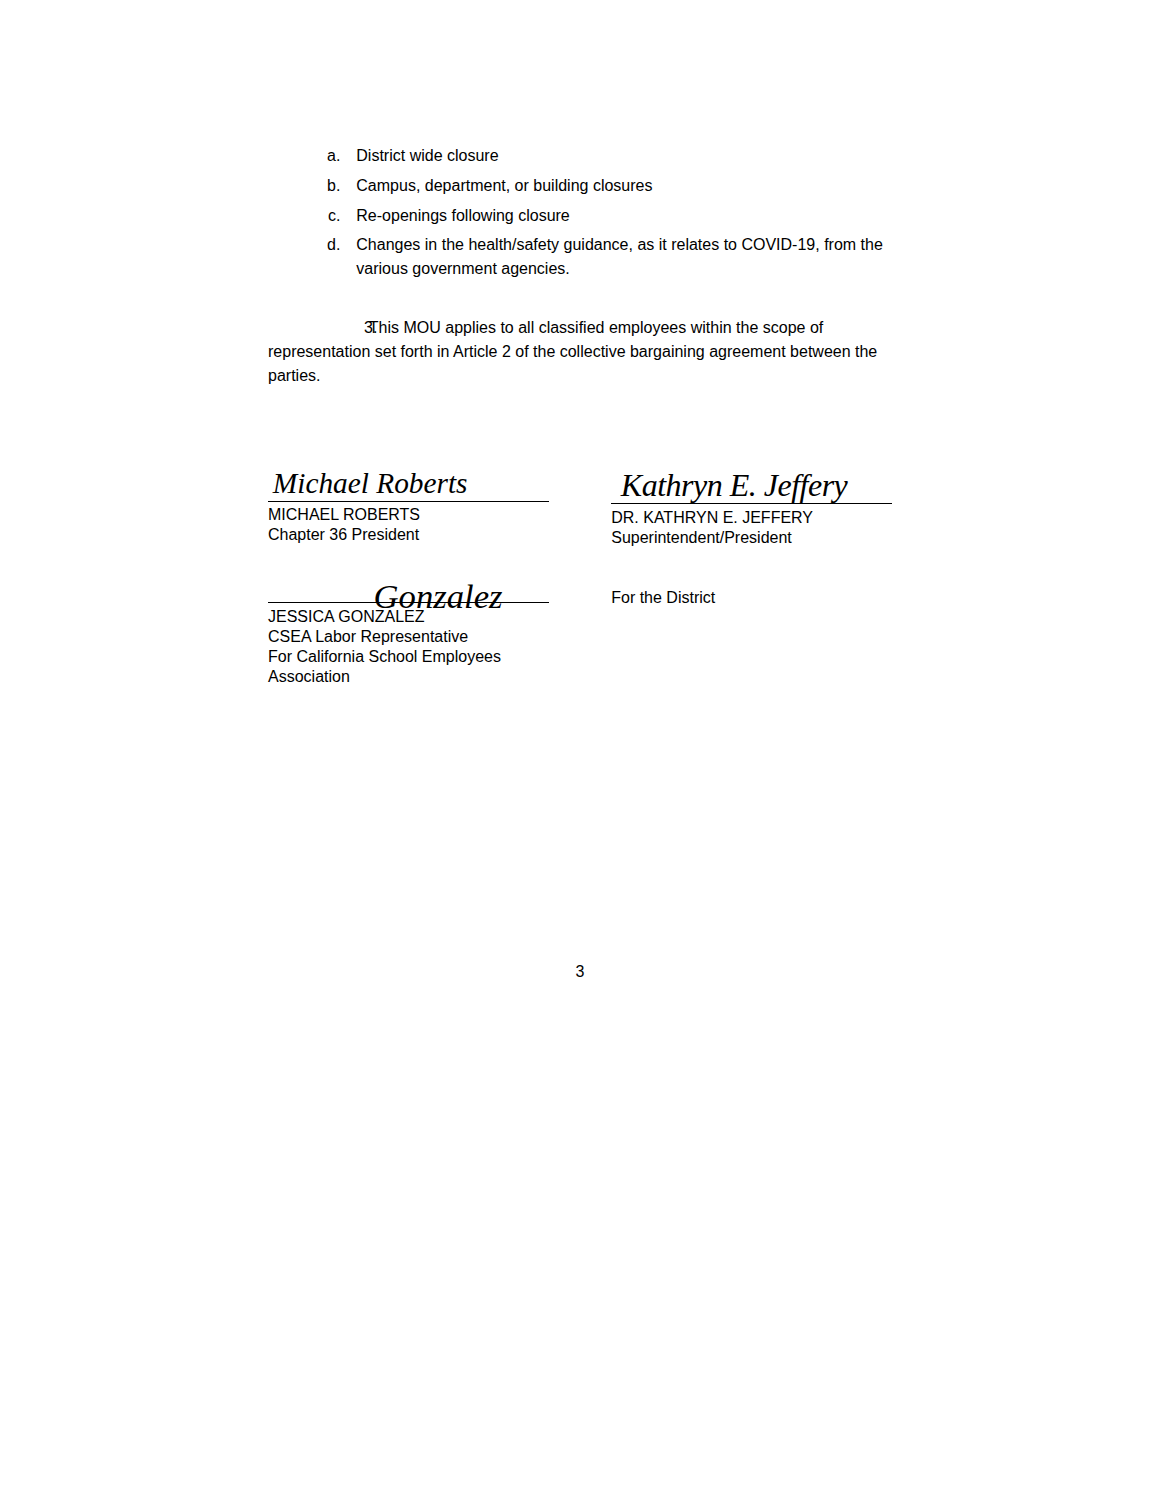District wide closure
Campus, department, or building closures
Re-openings following closure
Changes in the health/safety guidance, as it relates to COVID-19, from the various government agencies.
3. This MOU applies to all classified employees within the scope of representation set forth in Article 2 of the collective bargaining agreement between the parties.
Michael Roberts
MICHAEL ROBERTS
Chapter 36 President
Gonzalez
JESSICA GONZALEZ
CSEA Labor Representative
For California School Employees Association
Kathryn E. Jeffery
DR. KATHRYN E. JEFFERY
Superintendent/President
For the District
3